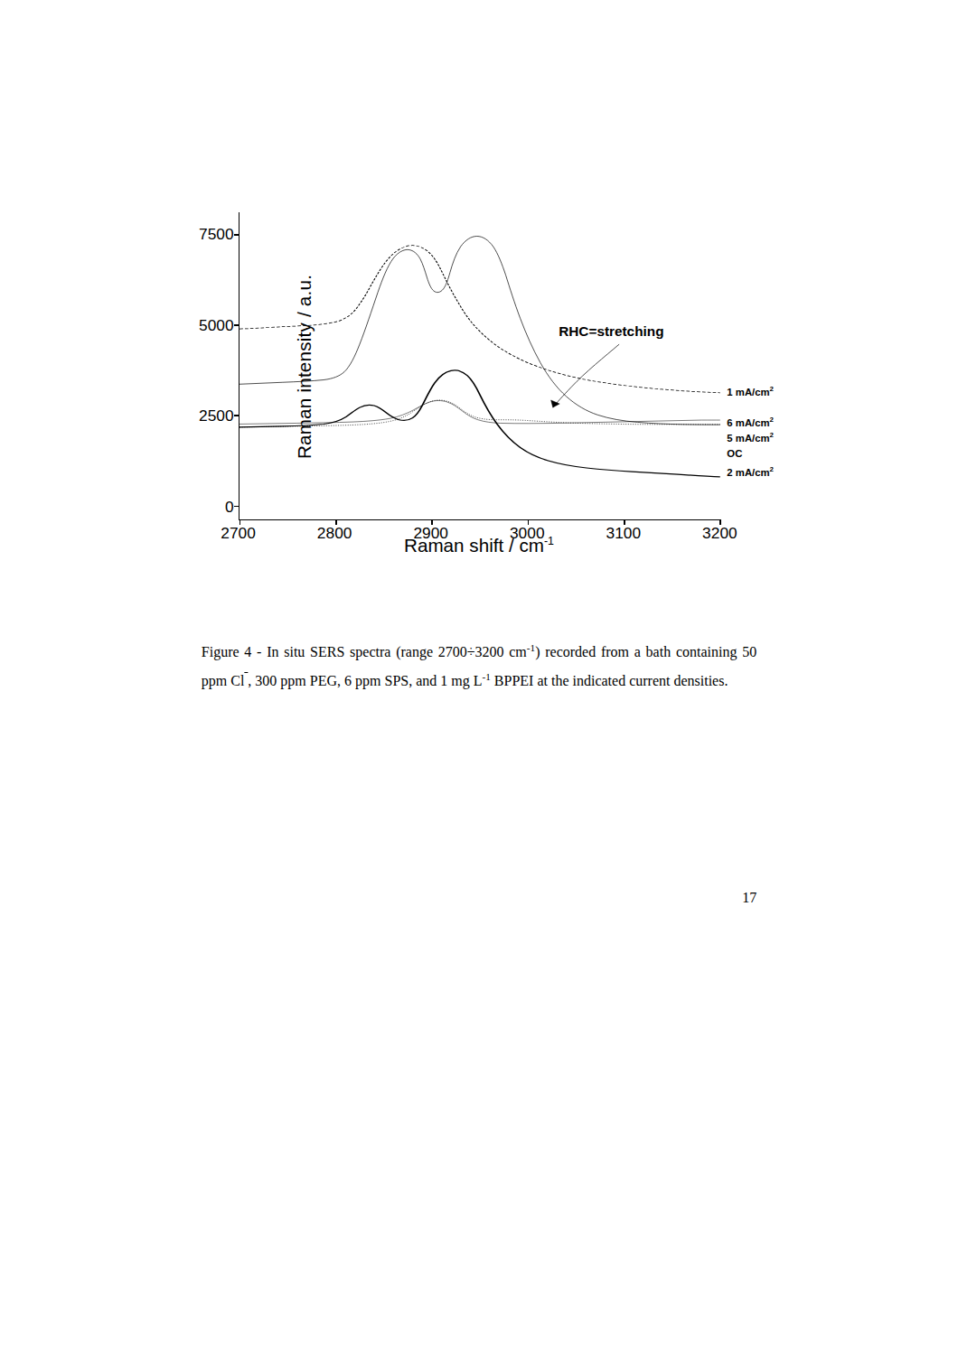Raman intensity / a.u.
Raman shift / cm-1
0
2500
5000
7500
2700
2800
2900
3000
3100
3200
RHC=stretching
1 mA/cm2
6 mA/cm2
5 mA/cm2
OC
2 mA/cm2
Figure 4 - In situ SERS spectra (range 2700÷3200 cm-1) recorded from a bath containing 50 ppm Cl , 300 ppm PEG, 6 ppm SPS, and 1 mg L-1 BPPEI at the indicated current densities.
17